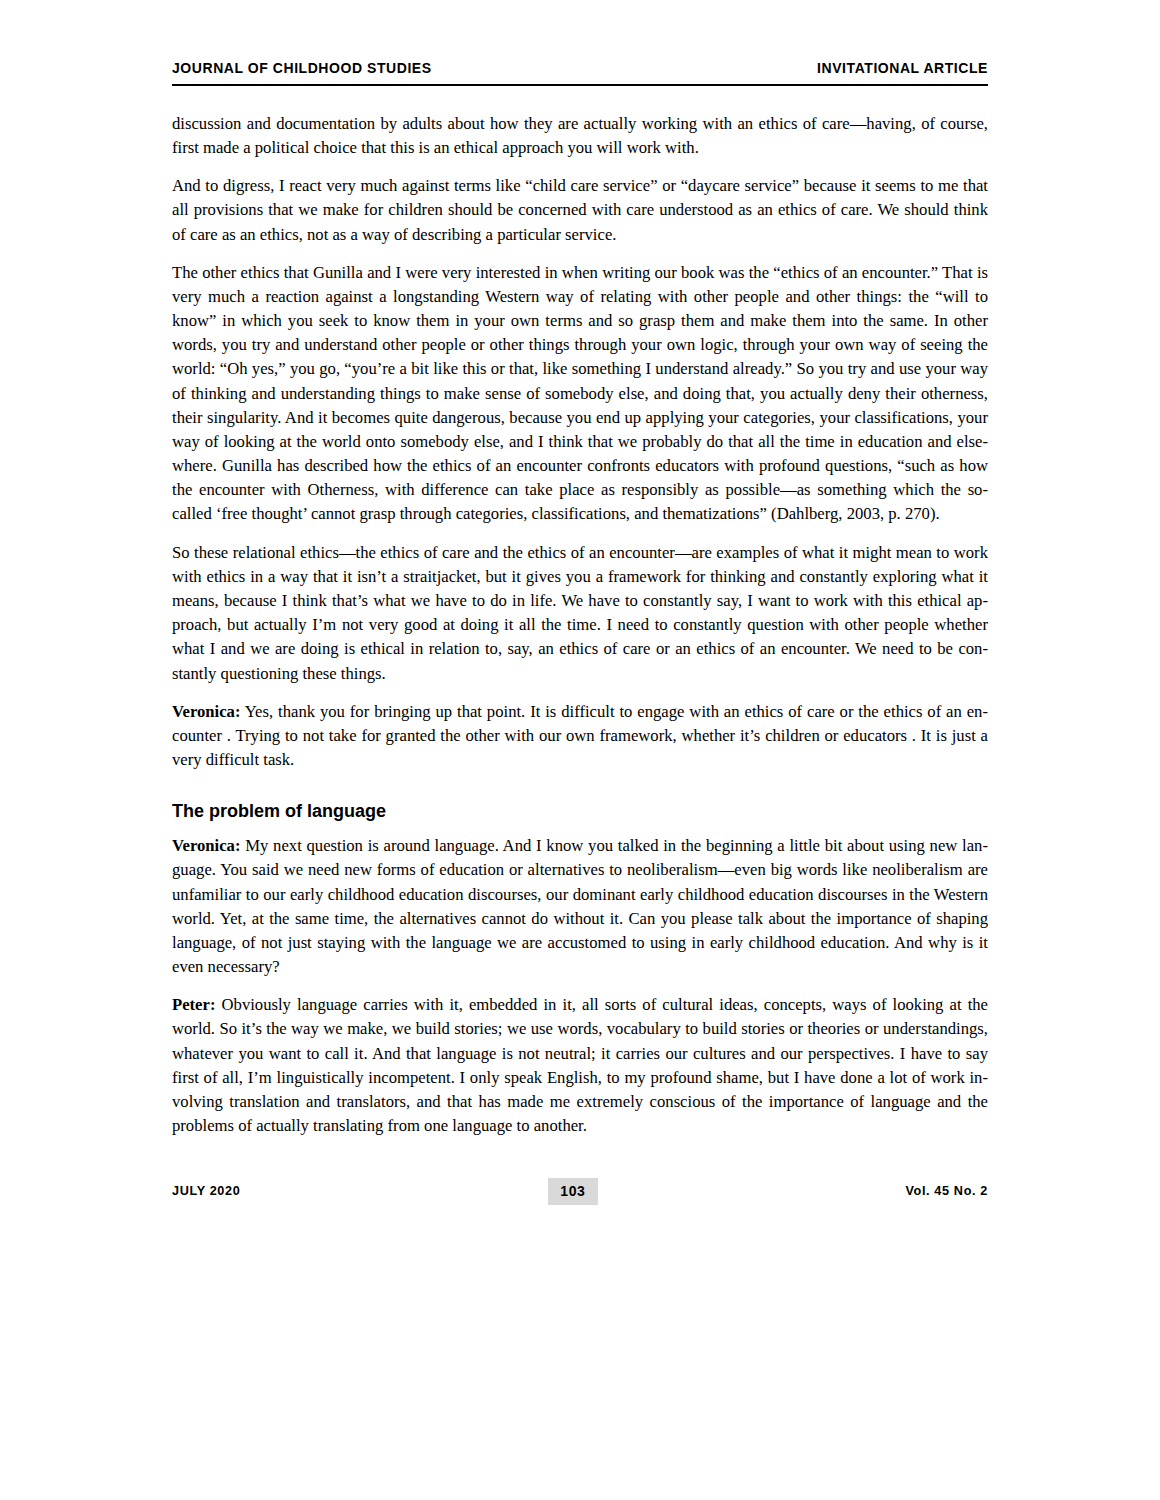JOURNAL OF CHILDHOOD STUDIES INVITATIONAL ARTICLE
discussion and documentation by adults about how they are actually working with an ethics of care—having, of course, first made a political choice that this is an ethical approach you will work with.
And to digress, I react very much against terms like “child care service” or “daycare service” because it seems to me that all provisions that we make for children should be concerned with care understood as an ethics of care. We should think of care as an ethics, not as a way of describing a particular service.
The other ethics that Gunilla and I were very interested in when writing our book was the “ethics of an encounter.” That is very much a reaction against a longstanding Western way of relating with other people and other things: the “will to know” in which you seek to know them in your own terms and so grasp them and make them into the same. In other words, you try and understand other people or other things through your own logic, through your own way of seeing the world: “Oh yes,” you go, “you’re a bit like this or that, like something I understand already.” So you try and use your way of thinking and understanding things to make sense of somebody else, and doing that, you actually deny their otherness, their singularity. And it becomes quite dangerous, because you end up applying your categories, your classifications, your way of looking at the world onto somebody else, and I think that we probably do that all the time in education and elsewhere. Gunilla has described how the ethics of an encounter confronts educators with profound questions, “such as how the encounter with Otherness, with difference can take place as responsibly as possible—as something which the so-called ‘free thought’ cannot grasp through categories, classifications, and thematizations” (Dahlberg, 2003, p. 270).
So these relational ethics—the ethics of care and the ethics of an encounter—are examples of what it might mean to work with ethics in a way that it isn’t a straitjacket, but it gives you a framework for thinking and constantly exploring what it means, because I think that’s what we have to do in life. We have to constantly say, I want to work with this ethical approach, but actually I’m not very good at doing it all the time. I need to constantly question with other people whether what I and we are doing is ethical in relation to, say, an ethics of care or an ethics of an encounter. We need to be constantly questioning these things.
Veronica: Yes, thank you for bringing up that point. It is difficult to engage with an ethics of care or the ethics of an encounter . Trying to not take for granted the other with our own framework, whether it’s children or educators . It is just a very difficult task.
The problem of language
Veronica: My next question is around language. And I know you talked in the beginning a little bit about using new language. You said we need new forms of education or alternatives to neoliberalism—even big words like neoliberalism are unfamiliar to our early childhood education discourses, our dominant early childhood education discourses in the Western world. Yet, at the same time, the alternatives cannot do without it. Can you please talk about the importance of shaping language, of not just staying with the language we are accustomed to using in early childhood education. And why is it even necessary?
Peter: Obviously language carries with it, embedded in it, all sorts of cultural ideas, concepts, ways of looking at the world. So it’s the way we make, we build stories; we use words, vocabulary to build stories or theories or understandings, whatever you want to call it. And that language is not neutral; it carries our cultures and our perspectives. I have to say first of all, I’m linguistically incompetent. I only speak English, to my profound shame, but I have done a lot of work involving translation and translators, and that has made me extremely conscious of the importance of language and the problems of actually translating from one language to another.
JULY 2020 103 Vol. 45 No. 2